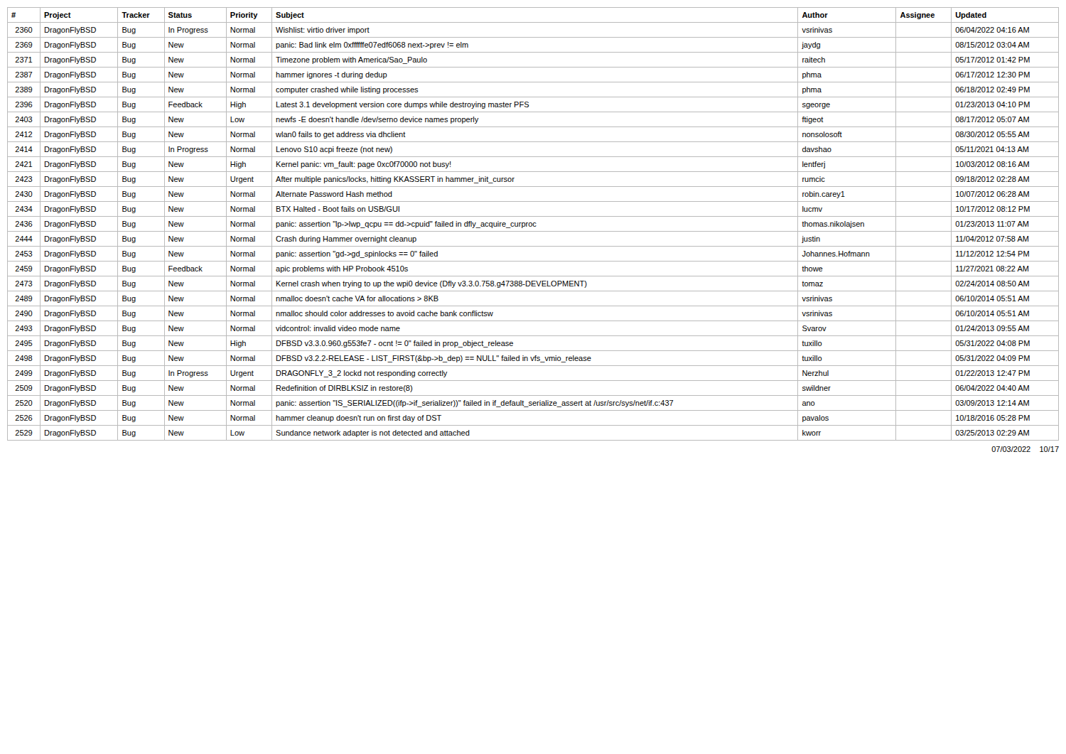| # | Project | Tracker | Status | Priority | Subject | Author | Assignee | Updated |
| --- | --- | --- | --- | --- | --- | --- | --- | --- |
| 2360 | DragonFlyBSD | Bug | In Progress | Normal | Wishlist: virtio driver import | vsrinivas | | 06/04/2022 04:16 AM |
| 2369 | DragonFlyBSD | Bug | New | Normal | panic: Bad link elm 0xffffffe07edf6068 next->prev != elm | jaydg | | 08/15/2012 03:04 AM |
| 2371 | DragonFlyBSD | Bug | New | Normal | Timezone problem with America/Sao_Paulo | raitech | | 05/17/2012 01:42 PM |
| 2387 | DragonFlyBSD | Bug | New | Normal | hammer ignores -t during dedup | phma | | 06/17/2012 12:30 PM |
| 2389 | DragonFlyBSD | Bug | New | Normal | computer crashed while listing processes | phma | | 06/18/2012 02:49 PM |
| 2396 | DragonFlyBSD | Bug | Feedback | High | Latest 3.1 development version core dumps while destroying master PFS | sgeorge | | 01/23/2013 04:10 PM |
| 2403 | DragonFlyBSD | Bug | New | Low | newfs -E doesn't handle /dev/serno device names properly | ftigeot | | 08/17/2012 05:07 AM |
| 2412 | DragonFlyBSD | Bug | New | Normal | wlan0 fails to get address via dhclient | nonsolosoft | | 08/30/2012 05:55 AM |
| 2414 | DragonFlyBSD | Bug | In Progress | Normal | Lenovo S10 acpi freeze (not new) | davshao | | 05/11/2021 04:13 AM |
| 2421 | DragonFlyBSD | Bug | New | High | Kernel panic: vm_fault: page 0xc0f70000 not busy! | lentferj | | 10/03/2012 08:16 AM |
| 2423 | DragonFlyBSD | Bug | New | Urgent | After multiple panics/locks, hitting KKASSERT in hammer_init_cursor | rumcic | | 09/18/2012 02:28 AM |
| 2430 | DragonFlyBSD | Bug | New | Normal | Alternate Password Hash method | robin.carey1 | | 10/07/2012 06:28 AM |
| 2434 | DragonFlyBSD | Bug | New | Normal | BTX Halted - Boot fails on USB/GUI | lucmv | | 10/17/2012 08:12 PM |
| 2436 | DragonFlyBSD | Bug | New | Normal | panic: assertion "lp->lwp_qcpu == dd->cpuid" failed in dfly_acquire_curproc | thomas.nikolajsen | | 01/23/2013 11:07 AM |
| 2444 | DragonFlyBSD | Bug | New | Normal | Crash during Hammer overnight cleanup | justin | | 11/04/2012 07:58 AM |
| 2453 | DragonFlyBSD | Bug | New | Normal | panic: assertion "gd->gd_spinlocks == 0" failed | Johannes.Hofmann | | 11/12/2012 12:54 PM |
| 2459 | DragonFlyBSD | Bug | Feedback | Normal | apic problems with HP Probook 4510s | thowe | | 11/27/2021 08:22 AM |
| 2473 | DragonFlyBSD | Bug | New | Normal | Kernel crash when trying to up the wpi0 device (Dfly v3.3.0.758.g47388-DEVELOPMENT) | tomaz | | 02/24/2014 08:50 AM |
| 2489 | DragonFlyBSD | Bug | New | Normal | nmalloc doesn't cache VA for allocations > 8KB | vsrinivas | | 06/10/2014 05:51 AM |
| 2490 | DragonFlyBSD | Bug | New | Normal | nmalloc should color addresses to avoid cache bank conflictsw | vsrinivas | | 06/10/2014 05:51 AM |
| 2493 | DragonFlyBSD | Bug | New | Normal | vidcontrol: invalid video mode name | Svarov | | 01/24/2013 09:55 AM |
| 2495 | DragonFlyBSD | Bug | New | High | DFBSD v3.3.0.960.g553fe7 - ocnt != 0" failed in prop_object_release | tuxillo | | 05/31/2022 04:08 PM |
| 2498 | DragonFlyBSD | Bug | New | Normal | DFBSD v3.2.2-RELEASE - LIST_FIRST(&bp->b_dep) == NULL" failed in vfs_vmio_release | tuxillo | | 05/31/2022 04:09 PM |
| 2499 | DragonFlyBSD | Bug | In Progress | Urgent | DRAGONFLY_3_2 lockd not responding correctly | Nerzhul | | 01/22/2013 12:47 PM |
| 2509 | DragonFlyBSD | Bug | New | Normal | Redefinition of DIRBLKSIZ in restore(8) | swildner | | 06/04/2022 04:40 AM |
| 2520 | DragonFlyBSD | Bug | New | Normal | panic: assertion "IS_SERIALIZED((ifp->if_serializer))" failed in if_default_serialize_assert at /usr/src/sys/net/if.c:437 | ano | | 03/09/2013 12:14 AM |
| 2526 | DragonFlyBSD | Bug | New | Normal | hammer cleanup doesn't run on first day of DST | pavalos | | 10/18/2016 05:28 PM |
| 2529 | DragonFlyBSD | Bug | New | Low | Sundance network adapter is not detected and attached | kworr | | 03/25/2013 02:29 AM |
07/03/2022 10/17